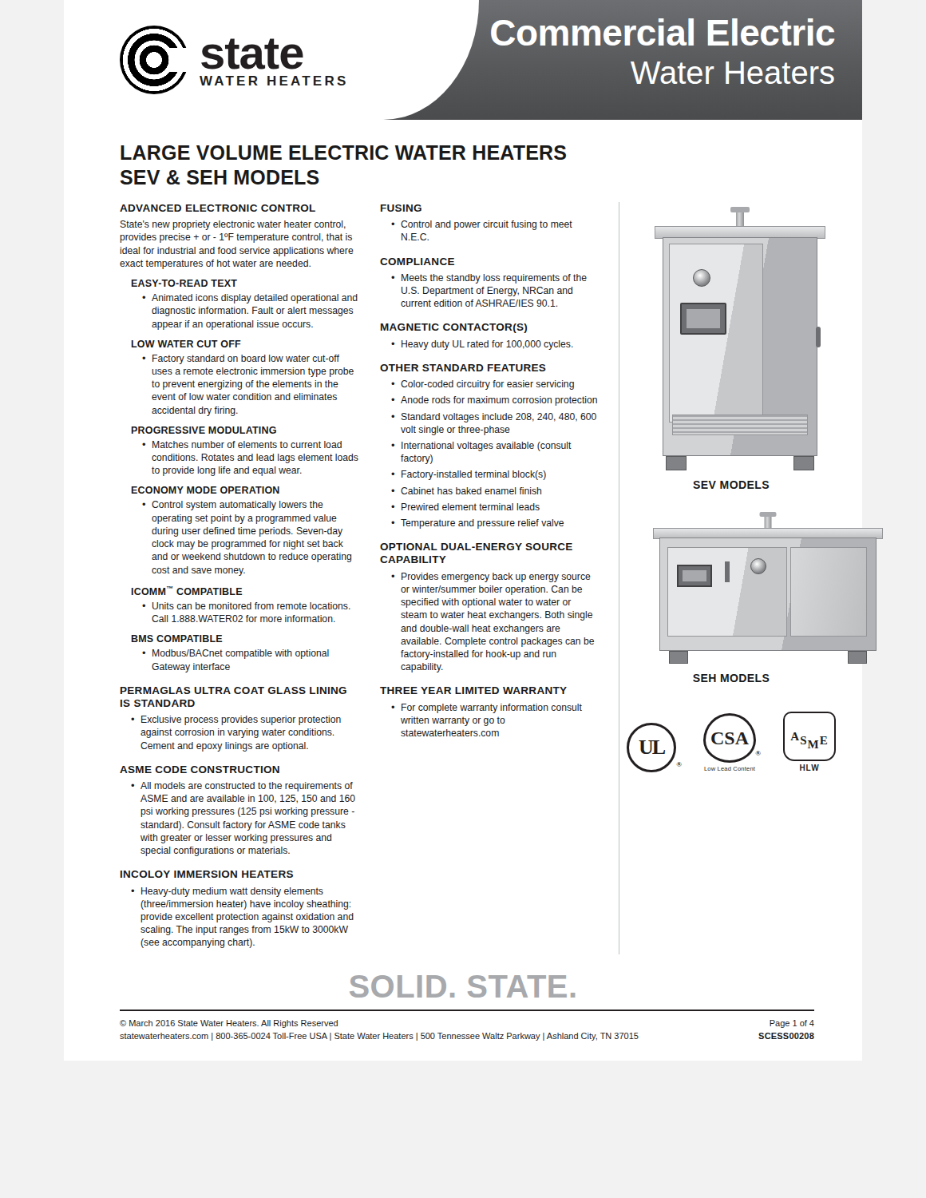state
WATER HEATERS
Commercial Electric
Water Heaters
Large Volume Electric Water Heaters
SEV & SEH Models
Advanced Electronic Control
State's new propriety electronic water heater control, provides precise + or - 1ºF temperature control, that is ideal for industrial and food service applications where exact temperatures of hot water are needed.
Easy-to-Read Text
Animated icons display detailed operational and diagnostic information. Fault or alert messages appear if an operational issue occurs.
Low Water Cut Off
Factory standard on board low water cut-off uses a remote electronic immersion type probe to prevent energizing of the elements in the event of low water condition and eliminates accidental dry firing.
Progressive Modulating
Matches number of elements to current load conditions. Rotates and lead lags element loads to provide long life and equal wear.
Economy Mode Operation
Control system automatically lowers the operating set point by a programmed value during user defined time periods. Seven-day clock may be programmed for night set back and or weekend shutdown to reduce operating cost and save money.
iCOMM™ Compatible
Units can be monitored from remote locations. Call 1.888.WATER02 for more information.
BMS Compatible
Modbus/BACnet compatible with optional Gateway interface
Permaglas Ultra Coat Glass Lining is Standard
Exclusive process provides superior protection against corrosion in varying water conditions. Cement and epoxy linings are optional.
ASME Code Construction
All models are constructed to the requirements of ASME and are available in 100, 125, 150 and 160 psi working pressures (125 psi working pressure - standard). Consult factory for ASME code tanks with greater or lesser working pressures and special configurations or materials.
Incoloy Immersion Heaters
Heavy-duty medium watt density elements (three/immersion heater) have incoloy sheathing: provide excellent protection against oxidation and scaling. The input ranges from 15kW to 3000kW (see accompanying chart).
Fusing
Control and power circuit fusing to meet N.E.C.
Compliance
Meets the standby loss requirements of the U.S. Department of Energy, NRCan and current edition of ASHRAE/IES 90.1.
Magnetic Contactor(s)
Heavy duty UL rated for 100,000 cycles.
Other Standard Features
Color-coded circuitry for easier servicing
Anode rods for maximum corrosion protection
Standard voltages include 208, 240, 480, 600 volt single or three-phase
International voltages available (consult factory)
Factory-installed terminal block(s)
Cabinet has baked enamel finish
Prewired element terminal leads
Temperature and pressure relief valve
Optional Dual-Energy Source Capability
Provides emergency back up energy source or winter/summer boiler operation. Can be specified with optional water to water or steam to water heat exchangers. Both single and double-wall heat exchangers are available. Complete control packages can be factory-installed for hook-up and run capability.
Three Year Limited Warranty
For complete warranty information consult written warranty or go to statewaterheaters.com
SEV Models
SEH Models
UL
CSA
Low Lead Content
ASME
HLW
SOLID. STATE.
© March 2016 State Water Heaters. All Rights Reserved
statewaterheaters.com | 800-365-0024 Toll-Free USA | State Water Heaters | 500 Tennessee Waltz Parkway | Ashland City, TN 37015
Page 1 of 4
SCESS00208